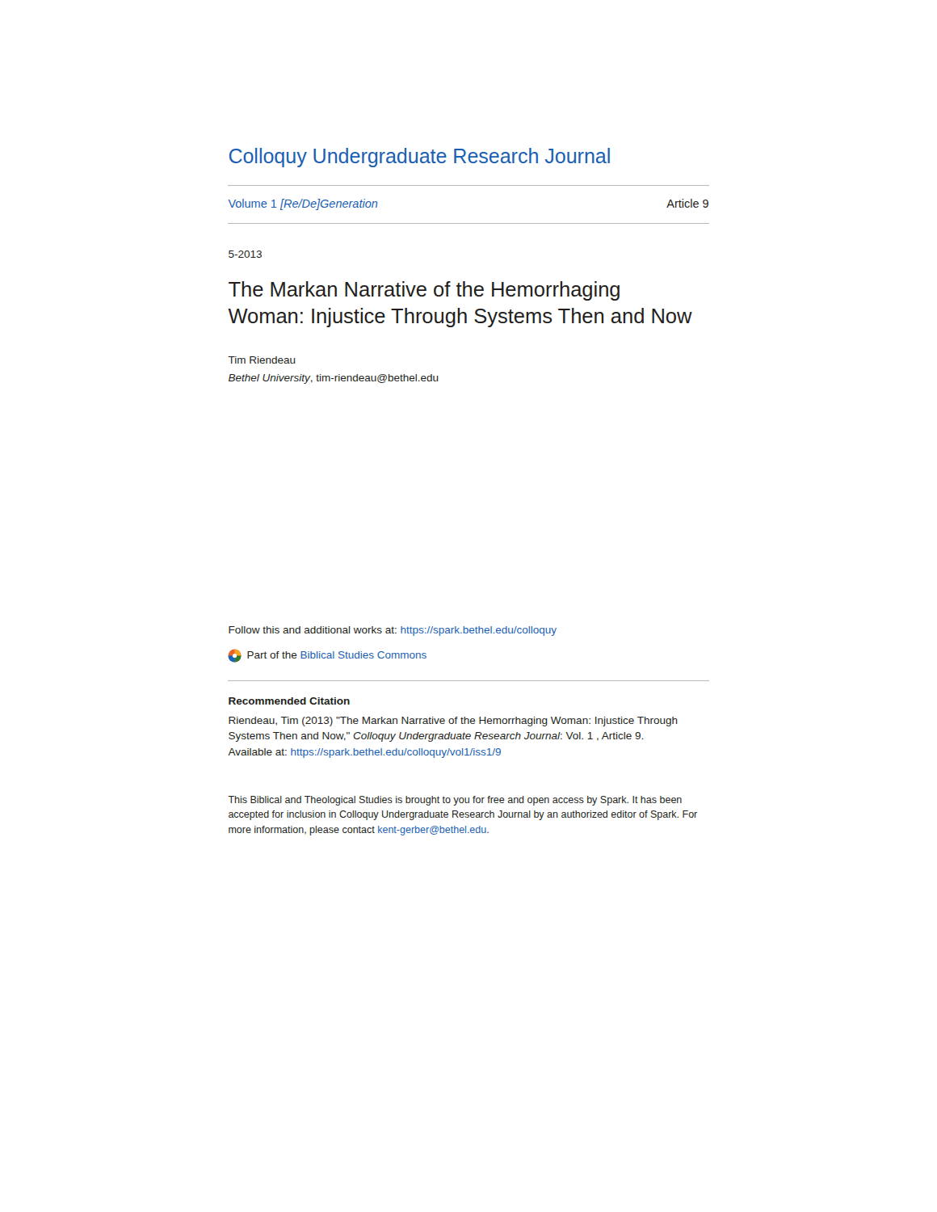Colloquy Undergraduate Research Journal
Volume 1 [Re/De]Generation
Article 9
5-2013
The Markan Narrative of the Hemorrhaging Woman: Injustice Through Systems Then and Now
Tim Riendeau
Bethel University, tim-riendeau@bethel.edu
Follow this and additional works at: https://spark.bethel.edu/colloquy
Part of the Biblical Studies Commons
Recommended Citation
Riendeau, Tim (2013) "The Markan Narrative of the Hemorrhaging Woman: Injustice Through Systems Then and Now," Colloquy Undergraduate Research Journal: Vol. 1 , Article 9.
Available at: https://spark.bethel.edu/colloquy/vol1/iss1/9
This Biblical and Theological Studies is brought to you for free and open access by Spark. It has been accepted for inclusion in Colloquy Undergraduate Research Journal by an authorized editor of Spark. For more information, please contact kent-gerber@bethel.edu.